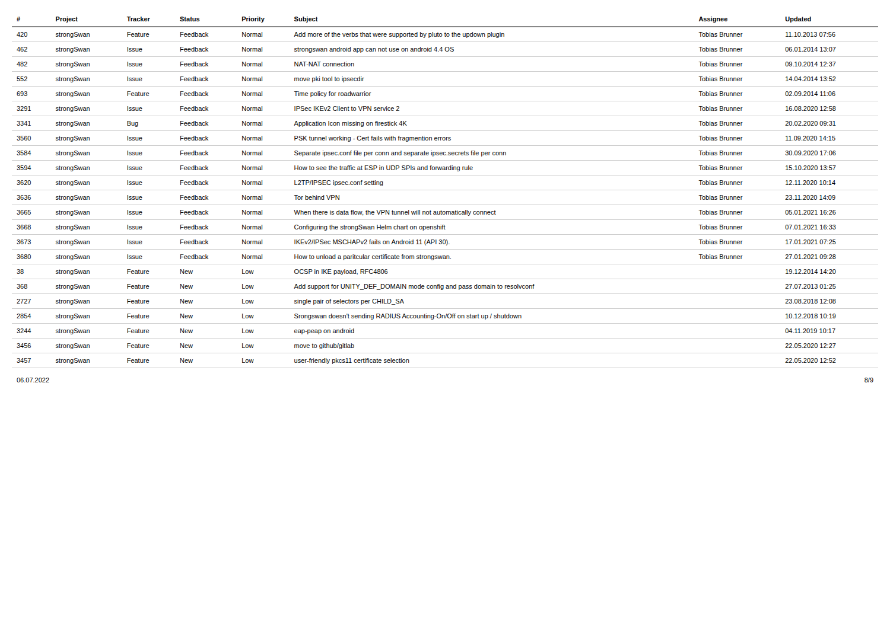| # | Project | Tracker | Status | Priority | Subject | Assignee | Updated |
| --- | --- | --- | --- | --- | --- | --- | --- |
| 420 | strongSwan | Feature | Feedback | Normal | Add more of the verbs that were supported by pluto to the updown plugin | Tobias Brunner | 11.10.2013 07:56 |
| 462 | strongSwan | Issue | Feedback | Normal | strongswan android app can not use on android 4.4 OS | Tobias Brunner | 06.01.2014 13:07 |
| 482 | strongSwan | Issue | Feedback | Normal | NAT-NAT connection | Tobias Brunner | 09.10.2014 12:37 |
| 552 | strongSwan | Issue | Feedback | Normal | move pki tool to ipsecdir | Tobias Brunner | 14.04.2014 13:52 |
| 693 | strongSwan | Feature | Feedback | Normal | Time policy for roadwarrior | Tobias Brunner | 02.09.2014 11:06 |
| 3291 | strongSwan | Issue | Feedback | Normal | IPSec IKEv2 Client to VPN service 2 | Tobias Brunner | 16.08.2020 12:58 |
| 3341 | strongSwan | Bug | Feedback | Normal | Application Icon missing on firestick 4K | Tobias Brunner | 20.02.2020 09:31 |
| 3560 | strongSwan | Issue | Feedback | Normal | PSK tunnel working - Cert fails with fragmention errors | Tobias Brunner | 11.09.2020 14:15 |
| 3584 | strongSwan | Issue | Feedback | Normal | Separate ipsec.conf file per conn and separate ipsec.secrets file per conn | Tobias Brunner | 30.09.2020 17:06 |
| 3594 | strongSwan | Issue | Feedback | Normal | How to see the traffic at ESP in UDP SPIs and forwarding rule | Tobias Brunner | 15.10.2020 13:57 |
| 3620 | strongSwan | Issue | Feedback | Normal | L2TP/IPSEC ipsec.conf setting | Tobias Brunner | 12.11.2020 10:14 |
| 3636 | strongSwan | Issue | Feedback | Normal | Tor behind VPN | Tobias Brunner | 23.11.2020 14:09 |
| 3665 | strongSwan | Issue | Feedback | Normal | When there is data flow, the VPN tunnel will not automatically connect | Tobias Brunner | 05.01.2021 16:26 |
| 3668 | strongSwan | Issue | Feedback | Normal | Configuring the strongSwan Helm chart on openshift | Tobias Brunner | 07.01.2021 16:33 |
| 3673 | strongSwan | Issue | Feedback | Normal | IKEv2/IPSec MSCHAPv2 fails on Android 11 (API 30). | Tobias Brunner | 17.01.2021 07:25 |
| 3680 | strongSwan | Issue | Feedback | Normal | How to unload a paritcular certificate from strongswan. | Tobias Brunner | 27.01.2021 09:28 |
| 38 | strongSwan | Feature | New | Low | OCSP in IKE payload, RFC4806 | | 19.12.2014 14:20 |
| 368 | strongSwan | Feature | New | Low | Add support for UNITY_DEF_DOMAIN mode config and pass domain to resolvconf | | 27.07.2013 01:25 |
| 2727 | strongSwan | Feature | New | Low | single pair of selectors per CHILD_SA | | 23.08.2018 12:08 |
| 2854 | strongSwan | Feature | New | Low | Srongswan doesn't sending RADIUS Accounting-On/Off on start up / shutdown | | 10.12.2018 10:19 |
| 3244 | strongSwan | Feature | New | Low | eap-peap on android | | 04.11.2019 10:17 |
| 3456 | strongSwan | Feature | New | Low | move to github/gitlab | | 22.05.2020 12:27 |
| 3457 | strongSwan | Feature | New | Low | user-friendly pkcs11 certificate selection | | 22.05.2020 12:52 |
| 06.07.2022 | 8/9 |